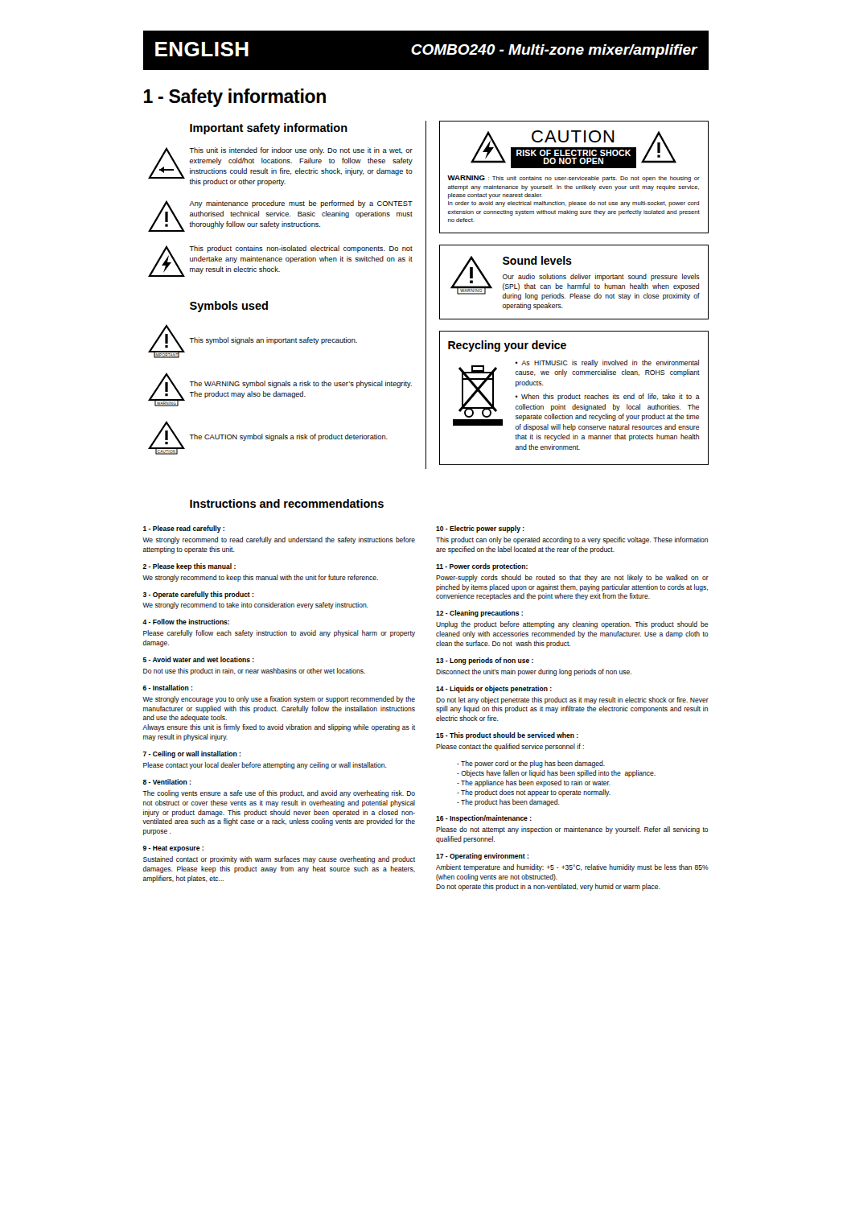ENGLISH
COMBO240 - Multi-zone mixer/amplifier
1 - Safety information
Important safety information
This unit is intended for indoor use only. Do not use it in a wet, or extremely cold/hot locations. Failure to follow these safety instructions could result in fire, electric shock, injury, or damage to this product or other property.
Any maintenance procedure must be performed by a CONTEST authorised technical service. Basic cleaning operations must thoroughly follow our safety instructions.
This product contains non-isolated electrical components. Do not undertake any maintenance operation when it is switched on as it may result in electric shock.
Symbols used
IMPORTANT
This symbol signals an important safety precaution.
WARNING
The WARNING symbol signals a risk to the user’s physical integrity. The product may also be damaged.
CAUTION
The CAUTION symbol signals a risk of product deterioration.
CAUTION RISK OF ELECTRIC SHOCK
DO NOT OPEN
WARNING : This unit contains no user-serviceable parts. Do not open the housing or attempt any maintenance by yourself. In the unlikely even your unit may require service, please contact your nearest dealer.
In order to avoid any electrical malfunction, please do not use any multi-socket, power cord extension or connecting system without making sure they are perfectly isolated and present no defect.
WARNING
Sound levels
Our audio solutions deliver important sound pressure levels (SPL) that can be harmful to human health when exposed during long periods. Please do not stay in close proximity of operating speakers.
Recycling your device
• As HITMUSIC is really involved in the environmental cause, we only commercialise clean, ROHS compliant products.
• When this product reaches its end of life, take it to a collection point designated by local authorities. The separate collection and recycling of your product at the time of disposal will help conserve natural resources and ensure that it is recycled in a manner that protects human health and the environment.
Instructions and recommendations
1 - Please read carefully :
We strongly recommend to read carefully and understand the safety instructions before attempting to operate this unit.
2 - Please keep this manual :
We strongly recommend to keep this manual with the unit for future reference.
3 - Operate carefully this product :
We strongly recommend to take into consideration every safety instruction.
4 - Follow the instructions:
Please carefully follow each safety instruction to avoid any physical harm or property damage.
5 - Avoid water and wet locations :
Do not use this product in rain, or near washbasins or other wet locations.
6 - Installation :
We strongly encourage you to only use a fixation system or support recommended by the manufacturer or supplied with this product. Carefully follow the installation instructions and use the adequate tools.
Always ensure this unit is firmly fixed to avoid vibration and slipping while operating as it may result in physical injury.
7 - Ceiling or wall installation :
Please contact your local dealer before attempting any ceiling or wall installation.
8 - Ventilation :
The cooling vents ensure a safe use of this product, and avoid any overheating risk. Do not obstruct or cover these vents as it may result in overheating and potential physical injury or product damage. This product should never been operated in a closed non-ventilated area such as a flight case or a rack, unless cooling vents are provided for the purpose .
9 - Heat exposure :
Sustained contact or proximity with warm surfaces may cause overheating and product damages. Please keep this product away from any heat source such as a heaters, amplifiers, hot plates, etc...
10 - Electric power supply :
This product can only be operated according to a very specific voltage. These information are specified on the label located at the rear of the product.
11 - Power cords protection:
Power-supply cords should be routed so that they are not likely to be walked on or pinched by items placed upon or against them, paying particular attention to cords at lugs, convenience receptacles and the point where they exit from the fixture.
12 - Cleaning precautions :
Unplug the product before attempting any cleaning operation. This product should be cleaned only with accessories recommended by the manufacturer. Use a damp cloth to clean the surface. Do not wash this product.
13 - Long periods of non use :
Disconnect the unit’s main power during long periods of non use.
14 - Liquids or objects penetration :
Do not let any object penetrate this product as it may result in electric shock or fire. Never spill any liquid on this product as it may infiltrate the electronic components and result in electric shock or fire.
15 - This product should be serviced when :
Please contact the qualified service personnel if :
The power cord or the plug has been damaged.
Objects have fallen or liquid has been spilled into the appliance.
The appliance has been exposed to rain or water.
The product does not appear to operate normally.
The product has been damaged.
16 - Inspection/maintenance :
Please do not attempt any inspection or maintenance by yourself. Refer all servicing to qualified personnel.
17 - Operating environment :
Ambient temperature and humidity: +5 - +35°C, relative humidity must be less than 85% (when cooling vents are not obstructed).
Do not operate this product in a non-ventilated, very humid or warm place.